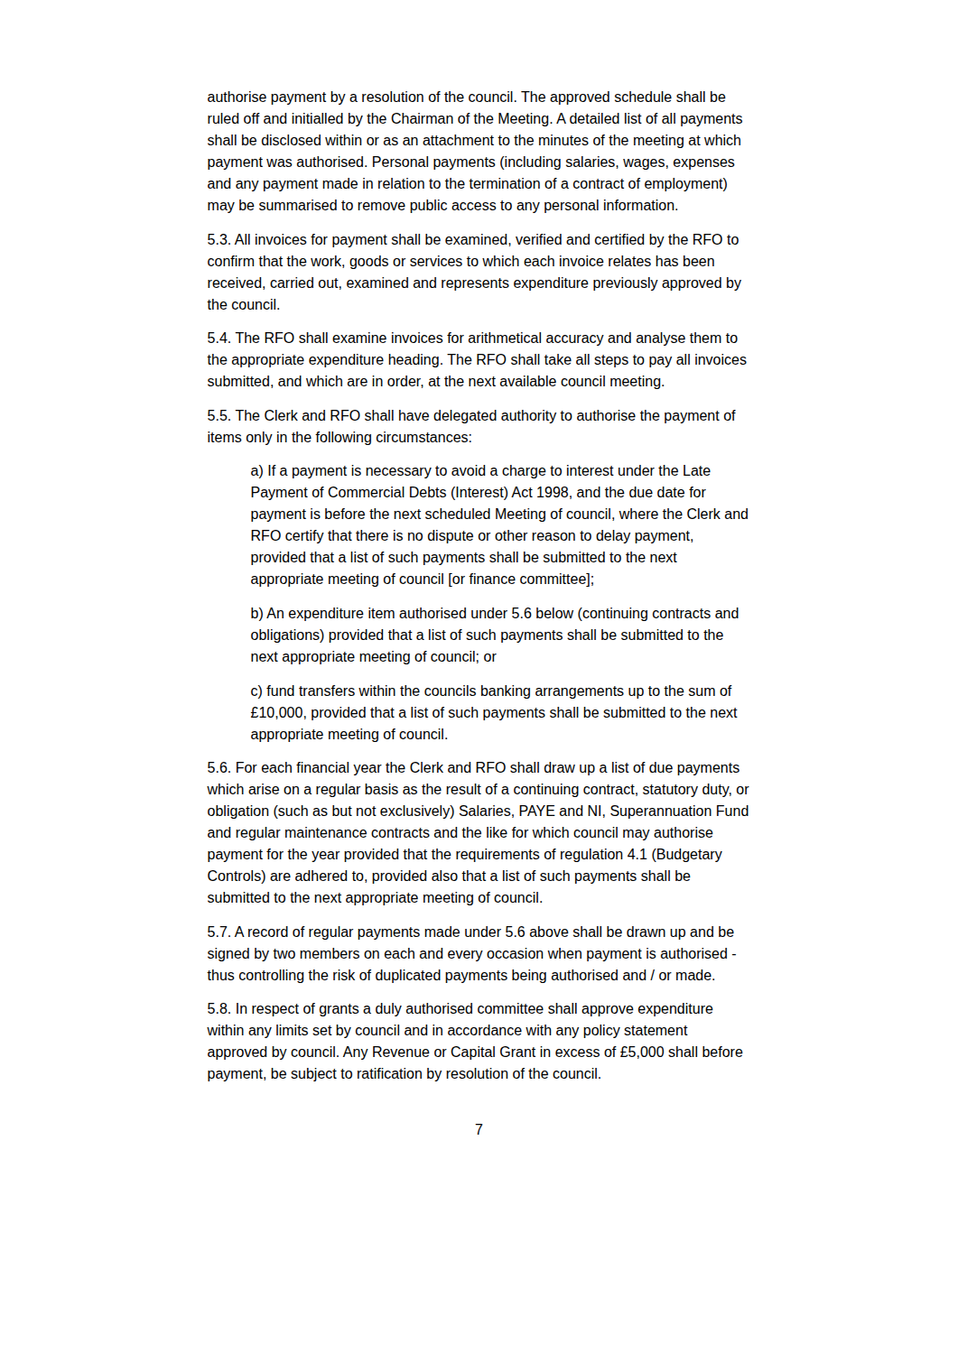authorise payment by a resolution of the council. The approved schedule shall be ruled off and initialled by the Chairman of the Meeting. A detailed list of all payments shall be disclosed within or as an attachment to the minutes of the meeting at which payment was authorised. Personal payments (including salaries, wages, expenses and any payment made in relation to the termination of a contract of employment) may be summarised to remove public access to any personal information.
5.3. All invoices for payment shall be examined, verified and certified by the RFO to confirm that the work, goods or services to which each invoice relates has been received, carried out, examined and represents expenditure previously approved by the council.
5.4. The RFO shall examine invoices for arithmetical accuracy and analyse them to the appropriate expenditure heading. The RFO shall take all steps to pay all invoices submitted, and which are in order, at the next available council meeting.
5.5. The Clerk and RFO shall have delegated authority to authorise the payment of items only in the following circumstances:
a) If a payment is necessary to avoid a charge to interest under the Late Payment of Commercial Debts (Interest) Act 1998, and the due date for payment is before the next scheduled Meeting of council, where the Clerk and RFO certify that there is no dispute or other reason to delay payment, provided that a list of such payments shall be submitted to the next appropriate meeting of council [or finance committee];
b) An expenditure item authorised under 5.6 below (continuing contracts and obligations) provided that a list of such payments shall be submitted to the next appropriate meeting of council; or
c) fund transfers within the councils banking arrangements up to the sum of £10,000, provided that a list of such payments shall be submitted to the next appropriate meeting of council.
5.6. For each financial year the Clerk and RFO shall draw up a list of due payments which arise on a regular basis as the result of a continuing contract, statutory duty, or obligation (such as but not exclusively) Salaries, PAYE and NI, Superannuation Fund and regular maintenance contracts and the like for which council may authorise payment for the year provided that the requirements of regulation 4.1 (Budgetary Controls) are adhered to, provided also that a list of such payments shall be submitted to the next appropriate meeting of council.
5.7. A record of regular payments made under 5.6 above shall be drawn up and be signed by two members on each and every occasion when payment is authorised - thus controlling the risk of duplicated payments being authorised and / or made.
5.8. In respect of grants a duly authorised committee shall approve expenditure within any limits set by council and in accordance with any policy statement approved by council. Any Revenue or Capital Grant in excess of £5,000 shall before payment, be subject to ratification by resolution of the council.
7